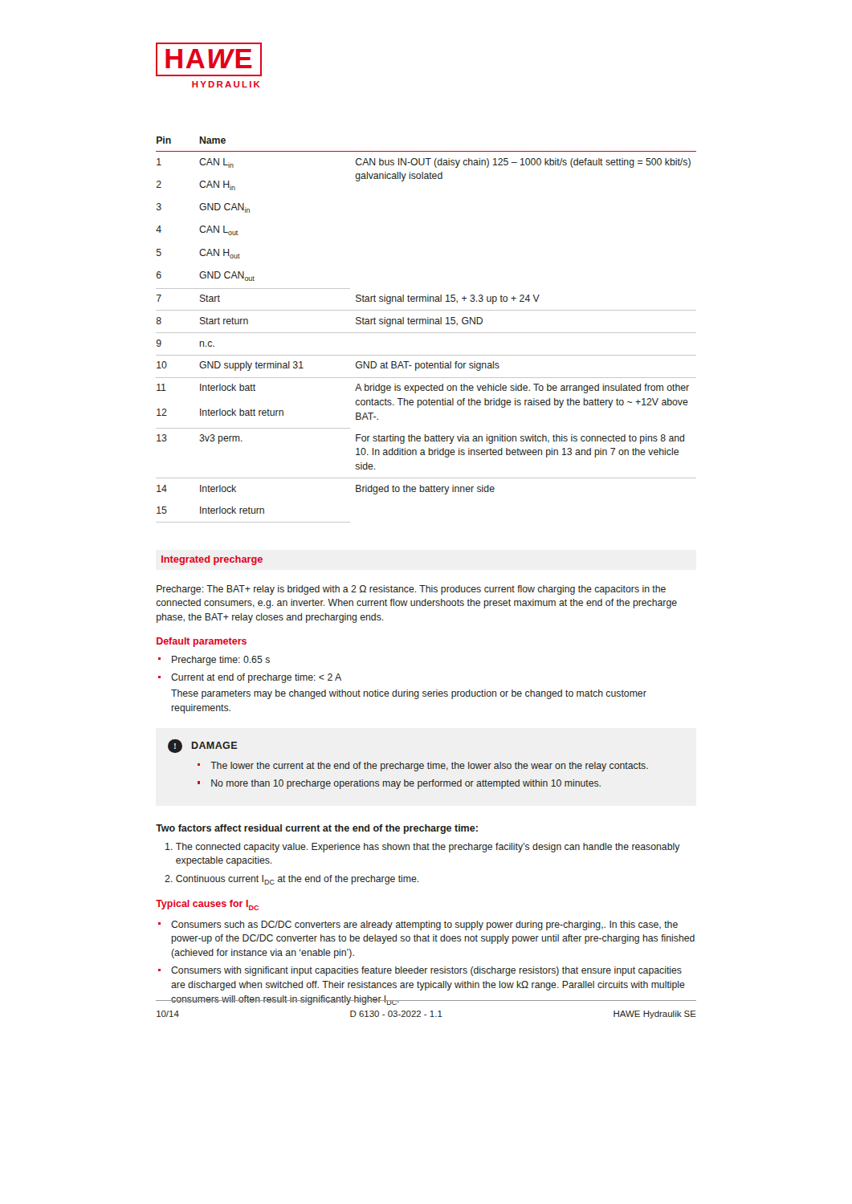HAWE
HYDRAULIK
| Pin | Name | |
| --- | --- | --- |
| 1 | CAN L in | CAN bus IN-OUT (daisy chain) 125 – 1000 kbit/s (default setting = 500 kbit/s) galvanically isolated |
| 2 | CAN H in |
| 3 | GND CAN in |
| 4 | CAN L out |
| 5 | CAN H out |
| 6 | GND CAN out |
| 7 | Start | Start signal terminal 15, + 3.3 up to + 24 V |
| 8 | Start return | Start signal terminal 15, GND |
| 9 | n.c. | |
| 10 | GND supply terminal 31 | GND at BAT- potential for signals |
| 11 | Interlock batt | A bridge is expected on the vehicle side. To be arranged insulated from other contacts. The potential of the bridge is raised by the battery to ~ +12V above BAT-. |
| 12 | Interlock batt return |
| 13 | 3v3 perm. | For starting the battery via an ignition switch, this is connected to pins 8 and 10. In addition a bridge is inserted between pin 13 and pin 7 on the vehicle side. |
| 14 | Interlock | Bridged to the battery inner side |
| 15 | Interlock return |
Integrated precharge
Precharge: The BAT+ relay is bridged with a 2 Ω resistance. This produces current flow charging the capacitors in the connected consumers, e.g. an inverter. When current flow undershoots the preset maximum at the end of the precharge phase, the BAT+ relay closes and precharging ends.
Default parameters
Precharge time: 0.65 s
Current at end of precharge time: < 2 A These parameters may be changed without notice during series production or be changed to match customer requirements.
!
DAMAGE
The lower the current at the end of the precharge time, the lower also the wear on the relay contacts.
No more than 10 precharge operations may be performed or attempted within 10 minutes.
Two factors affect residual current at the end of the precharge time:
The connected capacity value. Experience has shown that the precharge facility’s design can handle the reasonably expectable capacities.
Continuous current IDC at the end of the precharge time.
Typical causes for IDC
Consumers such as DC/DC converters are already attempting to supply power during pre-charging,. In this case, the power-up of the DC/DC converter has to be delayed so that it does not supply power until after pre-charging has finished (achieved for instance via an ‘enable pin’).
Consumers with significant input capacities feature bleeder resistors (discharge resistors) that ensure input capacities are discharged when switched off. Their resistances are typically within the low kΩ range. Parallel circuits with multiple consumers will often result in significantly higher IDC.
10/14
D 6130 - 03-2022 - 1.1
HAWE Hydraulik SE